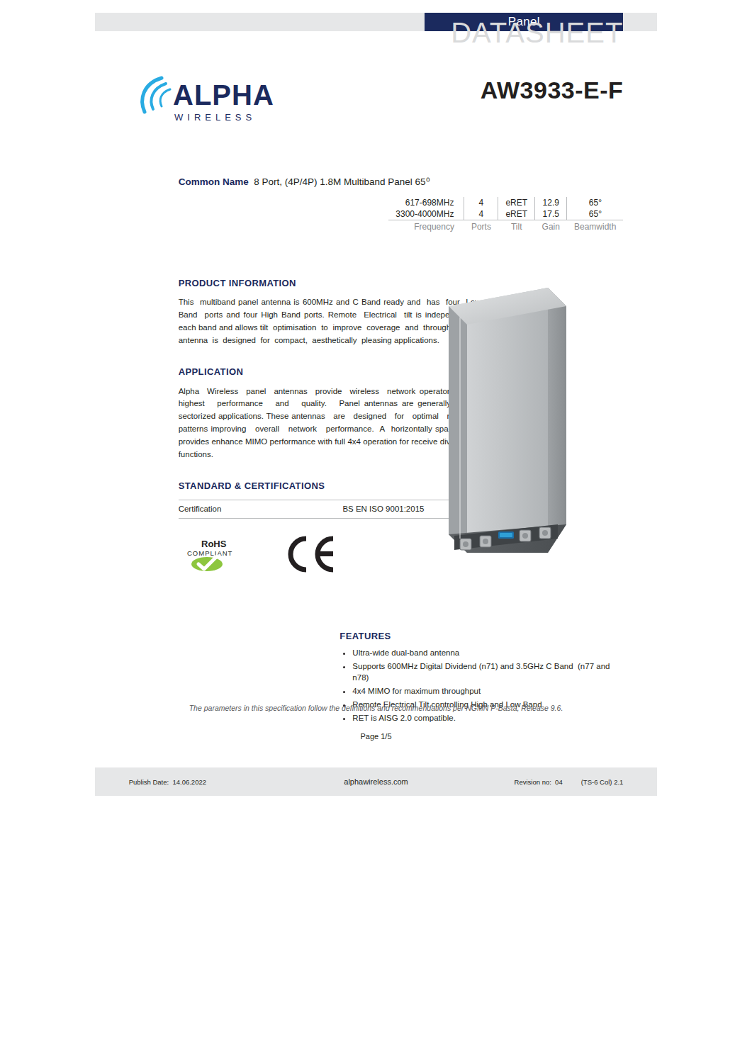Panel
DATASHEET
ALPHA WIRELESS
AW3933-E-F
Common Name 8 Port, (4P/4P) 1.8M Multiband Panel 65⁰
| 617-698MHz | 4 | eRET | 12.9 | 65° |
| 3300-4000MHz | 4 | eRET | 17.5 | 65° |
| Frequency | Ports | Tilt | Gain | Beamwidth |
PRODUCT INFORMATION
This multiband panel antenna is 600MHz and C Band ready and has four Low Band ports and four High Band ports. Remote Electrical tilt is independent for each band and allows tilt optimisation to improve coverage and throughput. The antenna is designed for compact, aesthetically pleasing applications.
APPLICATION
Alpha Wireless panel antennas provide wireless network operators the highest performance and quality. Panel antennas are generally used in sectorized applications. These antennas are designed for optimal radiation patterns improving overall network performance. A horizontally spaced array provides enhance MIMO performance with full 4x4 operation for receive diversity RF functions.
STANDARD & CERTIFICATIONS
| Certification | BS EN ISO 9001:2015 |
RoHS COMPLIANT
FEATURES
Ultra-wide dual-band antenna
Supports 600MHz Digital Dividend (n71) and 3.5GHz C Band (n77 and n78)
4x4 MIMO for maximum throughput
Remote Electrical Tilt controlling High and Low Band
RET is AISG 2.0 compatible.
The parameters in this specification follow the definitions and recommendations per NGMN P-Basta, Release 9.6.
Page 1/5
Publish Date: 14.06.2022
alphawireless.com
Revision no: 04(TS-6 Col) 2.1